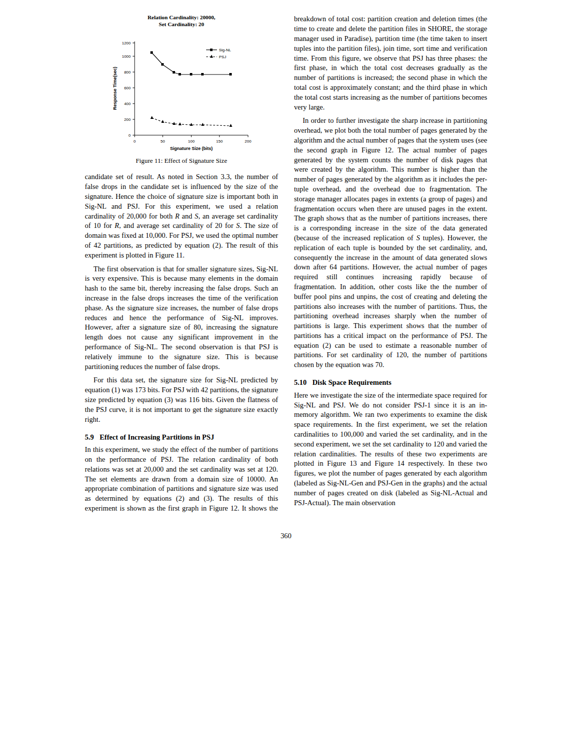Relation Cardinality: 20000,
Set Cardinality: 20
0 200 400 600 800 1000 1200 0 50 100 150 200 Signature Size (bits) Response Time(sec) Sig-NL PSJ
Figure 11: Effect of Signature Size
candidate set of result. As noted in Section 3.3, the number of false drops in the candidate set is influenced by the size of the signature. Hence the choice of signature size is important both in Sig-NL and PSJ. For this experiment, we used a relation cardinality of 20,000 for both R and S, an average set cardinality of 10 for R, and average set cardinality of 20 for S. The size of domain was fixed at 10,000. For PSJ, we used the optimal number of 42 partitions, as predicted by equation (2). The result of this experiment is plotted in Figure 11.
The first observation is that for smaller signature sizes, Sig-NL is very expensive. This is because many elements in the domain hash to the same bit, thereby increasing the false drops. Such an increase in the false drops increases the time of the verification phase. As the signature size increases, the number of false drops reduces and hence the performance of Sig-NL improves. However, after a signature size of 80, increasing the signature length does not cause any significant improvement in the performance of Sig-NL. The second observation is that PSJ is relatively immune to the signature size. This is because partitioning reduces the number of false drops.
For this data set, the signature size for Sig-NL predicted by equation (1) was 173 bits. For PSJ with 42 partitions, the signature size predicted by equation (3) was 116 bits. Given the flatness of the PSJ curve, it is not important to get the signature size exactly right.
5.9 Effect of Increasing Partitions in PSJ
In this experiment, we study the effect of the number of partitions on the performance of PSJ. The relation cardinality of both relations was set at 20,000 and the set cardinality was set at 120. The set elements are drawn from a domain size of 10000. An appropriate combination of partitions and signature size was used as determined by equations (2) and (3). The results of this experiment is shown as the first graph in Figure 12. It shows the breakdown of total cost: partition creation and deletion times (the time to create and delete the partition files in SHORE, the storage manager used in Paradise), partition time (the time taken to insert tuples into the partition files), join time, sort time and verification time. From this figure, we observe that PSJ has three phases: the first phase, in which the total cost decreases gradually as the number of partitions is increased; the second phase in which the total cost is approximately constant; and the third phase in which the total cost starts increasing as the number of partitions becomes very large.
In order to further investigate the sharp increase in partitioning overhead, we plot both the total number of pages generated by the algorithm and the actual number of pages that the system uses (see the second graph in Figure 12. The actual number of pages generated by the system counts the number of disk pages that were created by the algorithm. This number is higher than the number of pages generated by the algorithm as it includes the per-tuple overhead, and the overhead due to fragmentation. The storage manager allocates pages in extents (a group of pages) and fragmentation occurs when there are unused pages in the extent. The graph shows that as the number of partitions increases, there is a corresponding increase in the size of the data generated (because of the increased replication of S tuples). However, the replication of each tuple is bounded by the set cardinality, and, consequently the increase in the amount of data generated slows down after 64 partitions. However, the actual number of pages required still continues increasing rapidly because of fragmentation. In addition, other costs like the the number of buffer pool pins and unpins, the cost of creating and deleting the partitions also increases with the number of partitions. Thus, the partitioning overhead increases sharply when the number of partitions is large. This experiment shows that the number of partitions has a critical impact on the performance of PSJ. The equation (2) can be used to estimate a reasonable number of partitions. For set cardinality of 120, the number of partitions chosen by the equation was 70.
5.10 Disk Space Requirements
Here we investigate the size of the intermediate space required for Sig-NL and PSJ. We do not consider PSJ-1 since it is an in-memory algorithm. We ran two experiments to examine the disk space requirements. In the first experiment, we set the relation cardinalities to 100,000 and varied the set cardinality, and in the second experiment, we set the set cardinality to 120 and varied the relation cardinalities. The results of these two experiments are plotted in Figure 13 and Figure 14 respectively. In these two figures, we plot the number of pages generated by each algorithm (labeled as Sig-NL-Gen and PSJ-Gen in the graphs) and the actual number of pages created on disk (labeled as Sig-NL-Actual and PSJ-Actual). The main observation
360